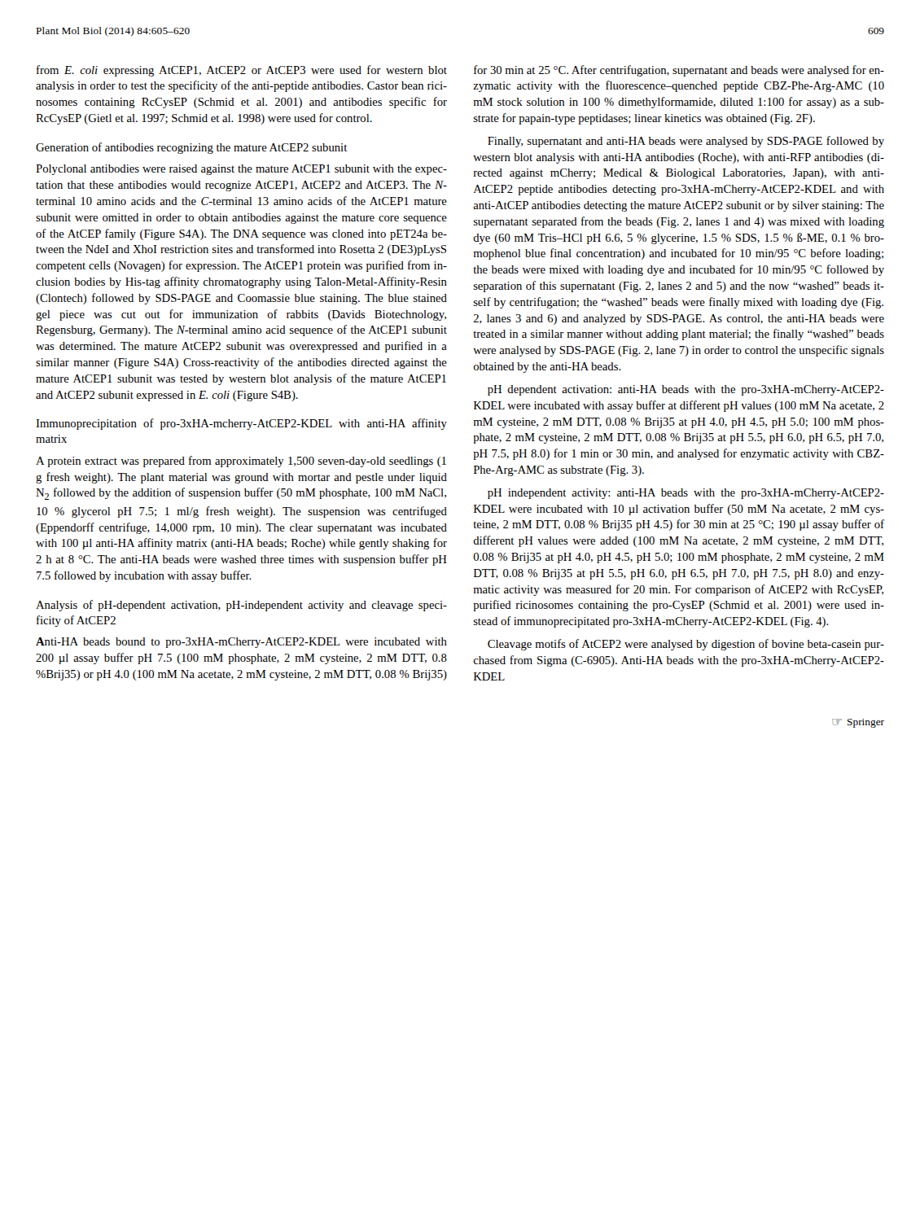Plant Mol Biol (2014) 84:605–620 609
from E. coli expressing AtCEP1, AtCEP2 or AtCEP3 were used for western blot analysis in order to test the specificity of the anti-peptide antibodies. Castor bean ricinosomes containing RcCysEP (Schmid et al. 2001) and antibodies specific for RcCysEP (Gietl et al. 1997; Schmid et al. 1998) were used for control.
Generation of antibodies recognizing the mature AtCEP2 subunit
Polyclonal antibodies were raised against the mature AtCEP1 subunit with the expectation that these antibodies would recognize AtCEP1, AtCEP2 and AtCEP3. The N-terminal 10 amino acids and the C-terminal 13 amino acids of the AtCEP1 mature subunit were omitted in order to obtain antibodies against the mature core sequence of the AtCEP family (Figure S4A). The DNA sequence was cloned into pET24a between the NdeI and XhoI restriction sites and transformed into Rosetta 2 (DE3)pLysS competent cells (Novagen) for expression. The AtCEP1 protein was purified from inclusion bodies by His-tag affinity chromatography using Talon-Metal-Affinity-Resin (Clontech) followed by SDS-PAGE and Coomassie blue staining. The blue stained gel piece was cut out for immunization of rabbits (Davids Biotechnology, Regensburg, Germany). The N-terminal amino acid sequence of the AtCEP1 subunit was determined. The mature AtCEP2 subunit was overexpressed and purified in a similar manner (Figure S4A) Cross-reactivity of the antibodies directed against the mature AtCEP1 subunit was tested by western blot analysis of the mature AtCEP1 and AtCEP2 subunit expressed in E. coli (Figure S4B).
Immunoprecipitation of pro-3xHA-mcherry-AtCEP2-KDEL with anti-HA affinity matrix
A protein extract was prepared from approximately 1,500 seven-day-old seedlings (1 g fresh weight). The plant material was ground with mortar and pestle under liquid N2 followed by the addition of suspension buffer (50 mM phosphate, 100 mM NaCl, 10 % glycerol pH 7.5; 1 ml/g fresh weight). The suspension was centrifuged (Eppendorff centrifuge, 14,000 rpm, 10 min). The clear supernatant was incubated with 100 µl anti-HA affinity matrix (anti-HA beads; Roche) while gently shaking for 2 h at 8 °C. The anti-HA beads were washed three times with suspension buffer pH 7.5 followed by incubation with assay buffer.
Analysis of pH-dependent activation, pH-independent activity and cleavage specificity of AtCEP2
Anti-HA beads bound to pro-3xHA-mCherry-AtCEP2-KDEL were incubated with 200 µl assay buffer pH 7.5 (100 mM phosphate, 2 mM cysteine, 2 mM DTT, 0.8 %Brij35) or pH 4.0 (100 mM Na acetate, 2 mM cysteine, 2 mM DTT, 0.08 % Brij35) for 30 min at 25 °C. After centrifugation, supernatant and beads were analysed for enzymatic activity with the fluorescence–quenched peptide CBZ-Phe-Arg-AMC (10 mM stock solution in 100 % dimethylformamide, diluted 1:100 for assay) as a substrate for papain-type peptidases; linear kinetics was obtained (Fig. 2F).
Finally, supernatant and anti-HA beads were analysed by SDS-PAGE followed by western blot analysis with anti-HA antibodies (Roche), with anti-RFP antibodies (directed against mCherry; Medical & Biological Laboratories, Japan), with anti-AtCEP2 peptide antibodies detecting pro-3xHA-mCherry-AtCEP2-KDEL and with anti-AtCEP antibodies detecting the mature AtCEP2 subunit or by silver staining: The supernatant separated from the beads (Fig. 2, lanes 1 and 4) was mixed with loading dye (60 mM Tris–HCl pH 6.6, 5 % glycerine, 1.5 % SDS, 1.5 % ß-ME, 0.1 % bromophenol blue final concentration) and incubated for 10 min/95 °C before loading; the beads were mixed with loading dye and incubated for 10 min/95 °C followed by separation of this supernatant (Fig. 2, lanes 2 and 5) and the now “washed” beads itself by centrifugation; the “washed” beads were finally mixed with loading dye (Fig. 2, lanes 3 and 6) and analyzed by SDS-PAGE. As control, the anti-HA beads were treated in a similar manner without adding plant material; the finally “washed” beads were analysed by SDS-PAGE (Fig. 2, lane 7) in order to control the unspecific signals obtained by the anti-HA beads.
pH dependent activation: anti-HA beads with the pro-3xHA-mCherry-AtCEP2-KDEL were incubated with assay buffer at different pH values (100 mM Na acetate, 2 mM cysteine, 2 mM DTT, 0.08 % Brij35 at pH 4.0, pH 4.5, pH 5.0; 100 mM phosphate, 2 mM cysteine, 2 mM DTT, 0.08 % Brij35 at pH 5.5, pH 6.0, pH 6.5, pH 7.0, pH 7.5, pH 8.0) for 1 min or 30 min, and analysed for enzymatic activity with CBZ-Phe-Arg-AMC as substrate (Fig. 3).
pH independent activity: anti-HA beads with the pro-3xHA-mCherry-AtCEP2-KDEL were incubated with 10 µl activation buffer (50 mM Na acetate, 2 mM cysteine, 2 mM DTT, 0.08 % Brij35 pH 4.5) for 30 min at 25 °C; 190 µl assay buffer of different pH values were added (100 mM Na acetate, 2 mM cysteine, 2 mM DTT, 0.08 % Brij35 at pH 4.0, pH 4.5, pH 5.0; 100 mM phosphate, 2 mM cysteine, 2 mM DTT, 0.08 % Brij35 at pH 5.5, pH 6.0, pH 6.5, pH 7.0, pH 7.5, pH 8.0) and enzymatic activity was measured for 20 min. For comparison of AtCEP2 with RcCysEP, purified ricinosomes containing the pro-CysEP (Schmid et al. 2001) were used instead of immunoprecipitated pro-3xHA-mCherry-AtCEP2-KDEL (Fig. 4).
Cleavage motifs of AtCEP2 were analysed by digestion of bovine beta-casein purchased from Sigma (C-6905). Anti-HA beads with the pro-3xHA-mCherry-AtCEP2-KDEL
☞ Springer